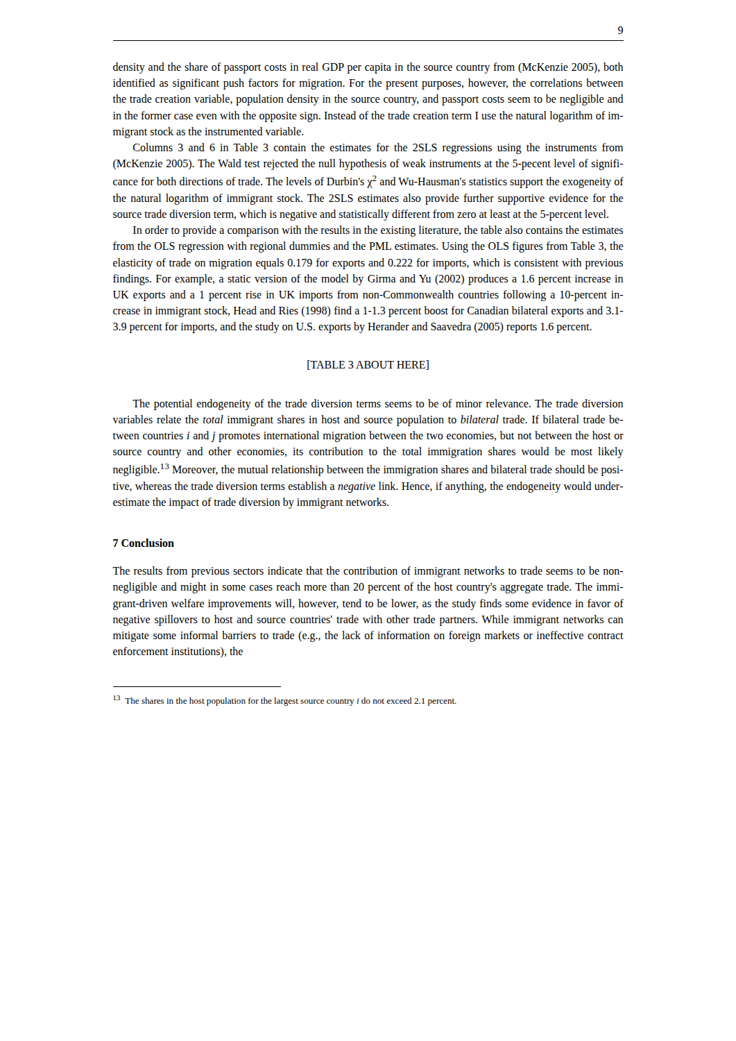9
density and the share of passport costs in real GDP per capita in the source country from (McKenzie 2005), both identified as significant push factors for migration. For the present purposes, however, the correlations between the trade creation variable, population density in the source country, and passport costs seem to be negligible and in the former case even with the opposite sign. Instead of the trade creation term I use the natural logarithm of immigrant stock as the instrumented variable.
Columns 3 and 6 in Table 3 contain the estimates for the 2SLS regressions using the instruments from (McKenzie 2005). The Wald test rejected the null hypothesis of weak instruments at the 5-pecent level of significance for both directions of trade. The levels of Durbin's χ2 and Wu-Hausman's statistics support the exogeneity of the natural logarithm of immigrant stock. The 2SLS estimates also provide further supportive evidence for the source trade diversion term, which is negative and statistically different from zero at least at the 5-percent level.
In order to provide a comparison with the results in the existing literature, the table also contains the estimates from the OLS regression with regional dummies and the PML estimates. Using the OLS figures from Table 3, the elasticity of trade on migration equals 0.179 for exports and 0.222 for imports, which is consistent with previous findings. For example, a static version of the model by Girma and Yu (2002) produces a 1.6 percent increase in UK exports and a 1 percent rise in UK imports from non-Commonwealth countries following a 10-percent increase in immigrant stock, Head and Ries (1998) find a 1-1.3 percent boost for Canadian bilateral exports and 3.1-3.9 percent for imports, and the study on U.S. exports by Herander and Saavedra (2005) reports 1.6 percent.
[TABLE 3 ABOUT HERE]
The potential endogeneity of the trade diversion terms seems to be of minor relevance. The trade diversion variables relate the total immigrant shares in host and source population to bilateral trade. If bilateral trade between countries i and j promotes international migration between the two economies, but not between the host or source country and other economies, its contribution to the total immigration shares would be most likely negligible.13 Moreover, the mutual relationship between the immigration shares and bilateral trade should be positive, whereas the trade diversion terms establish a negative link. Hence, if anything, the endogeneity would underestimate the impact of trade diversion by immigrant networks.
7 Conclusion
The results from previous sectors indicate that the contribution of immigrant networks to trade seems to be non-negligible and might in some cases reach more than 20 percent of the host country's aggregate trade. The immigrant-driven welfare improvements will, however, tend to be lower, as the study finds some evidence in favor of negative spillovers to host and source countries' trade with other trade partners. While immigrant networks can mitigate some informal barriers to trade (e.g., the lack of information on foreign markets or ineffective contract enforcement institutions), the
13 The shares in the host population for the largest source country i do not exceed 2.1 percent.